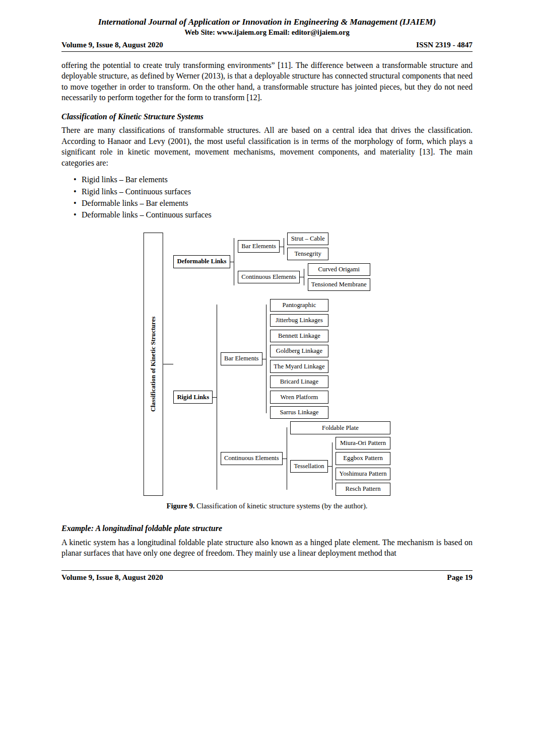International Journal of Application or Innovation in Engineering & Management (IJAIEM) Web Site: www.ijaiem.org Email: editor@ijaiem.org
Volume 9, Issue 8, August 2020 ISSN 2319 - 4847
offering the potential to create truly transforming environments” [11]. The difference between a transformable structure and deployable structure, as defined by Werner (2013), is that a deployable structure has connected structural components that need to move together in order to transform. On the other hand, a transformable structure has jointed pieces, but they do not need necessarily to perform together for the form to transform [12].
Classification of Kinetic Structure Systems
There are many classifications of transformable structures. All are based on a central idea that drives the classification. According to Hanaor and Levy (2001), the most useful classification is in terms of the morphology of form, which plays a significant role in kinetic movement, movement mechanisms, movement components, and materiality [13]. The main categories are:
Rigid links – Bar elements
Rigid links – Continuous surfaces
Deformable links – Bar elements
Deformable links – Continuous surfaces
Classification of Kinetic Structures
Deformable Links
Bar Elements
Strut – Cable
Tensegrity
Continuous Elements
Curved Origami
Tensioned Membrane
Rigid Links
Bar Elements
Pantographic
Jitterbug Linkages
Bennett Linkage
Goldberg Linkage
The Myard Linkage
Bricard Linage
Wren Platform
Sarrus Linkage
Continuous Elements
Foldable Plate
Tessellation
Miura-Ori Pattern
Eggbox Pattern
Yoshimura Pattern
Resch Pattern
Figure 9. Classification of kinetic structure systems (by the author).
Example: A longitudinal foldable plate structure
A kinetic system has a longitudinal foldable plate structure also known as a hinged plate element. The mechanism is based on planar surfaces that have only one degree of freedom. They mainly use a linear deployment method that
Volume 9, Issue 8, August 2020 Page 19